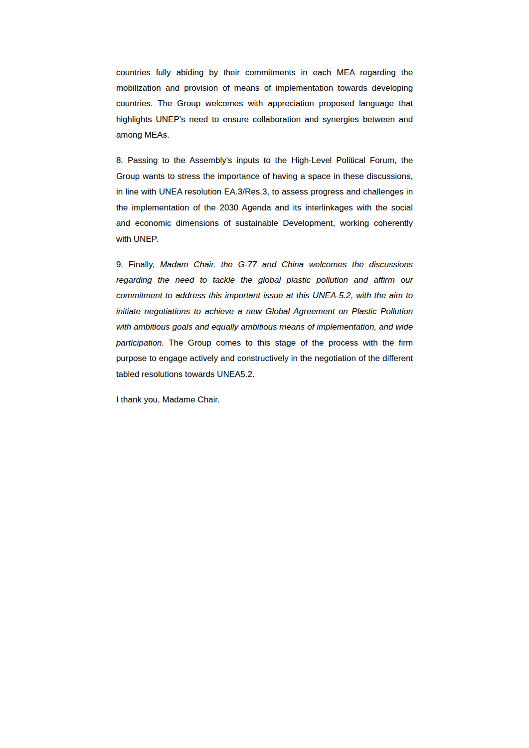countries fully abiding by their commitments in each MEA regarding the mobilization and provision of means of implementation towards developing countries. The Group welcomes with appreciation proposed language that highlights UNEP's need to ensure collaboration and synergies between and among MEAs.
8. Passing to the Assembly's inputs to the High-Level Political Forum, the Group wants to stress the importance of having a space in these discussions, in line with UNEA resolution EA.3/Res.3, to assess progress and challenges in the implementation of the 2030 Agenda and its interlinkages with the social and economic dimensions of sustainable Development, working coherently with UNEP.
9. Finally, Madam Chair, the G-77 and China welcomes the discussions regarding the need to tackle the global plastic pollution and affirm our commitment to address this important issue at this UNEA-5.2, with the aim to initiate negotiations to achieve a new Global Agreement on Plastic Pollution with ambitious goals and equally ambitious means of implementation, and wide participation. The Group comes to this stage of the process with the firm purpose to engage actively and constructively in the negotiation of the different tabled resolutions towards UNEA5.2.
I thank you, Madame Chair.